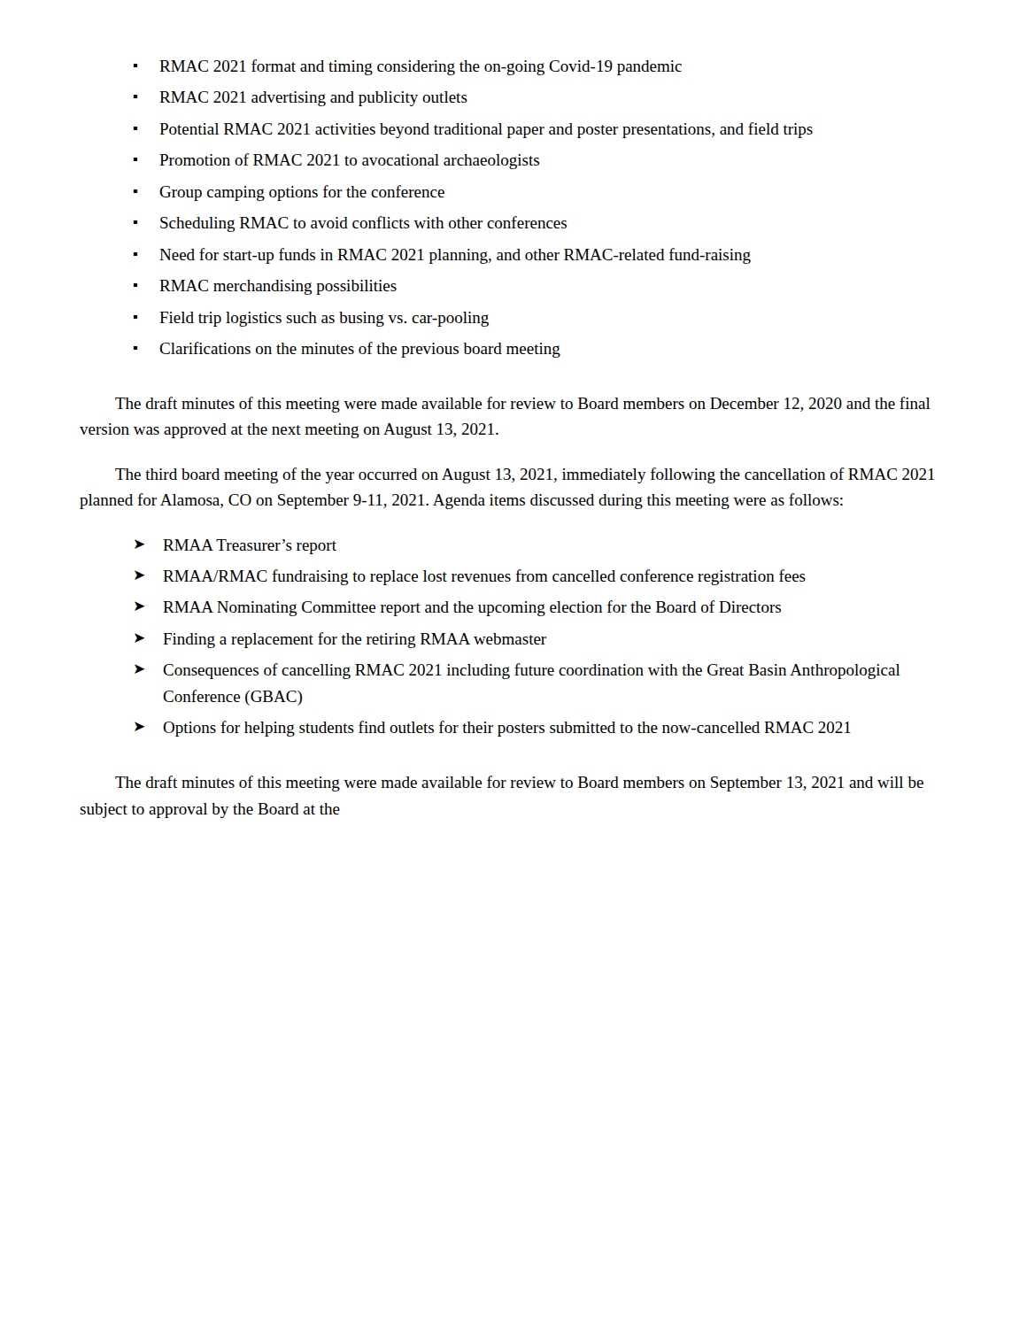RMAC 2021 format and timing considering the on-going Covid-19 pandemic
RMAC 2021 advertising and publicity outlets
Potential RMAC 2021 activities beyond traditional paper and poster presentations, and field trips
Promotion of RMAC 2021 to avocational archaeologists
Group camping options for the conference
Scheduling RMAC to avoid conflicts with other conferences
Need for start-up funds in RMAC 2021 planning, and other RMAC-related fund-raising
RMAC merchandising possibilities
Field trip logistics such as busing vs. car-pooling
Clarifications on the minutes of the previous board meeting
The draft minutes of this meeting were made available for review to Board members on December 12, 2020 and the final version was approved at the next meeting on August 13, 2021.
The third board meeting of the year occurred on August 13, 2021, immediately following the cancellation of RMAC 2021 planned for Alamosa, CO on September 9-11, 2021. Agenda items discussed during this meeting were as follows:
RMAA Treasurer’s report
RMAA/RMAC fundraising to replace lost revenues from cancelled conference registration fees
RMAA Nominating Committee report and the upcoming election for the Board of Directors
Finding a replacement for the retiring RMAA webmaster
Consequences of cancelling RMAC 2021 including future coordination with the Great Basin Anthropological Conference (GBAC)
Options for helping students find outlets for their posters submitted to the now-cancelled RMAC 2021
The draft minutes of this meeting were made available for review to Board members on September 13, 2021 and will be subject to approval by the Board at the